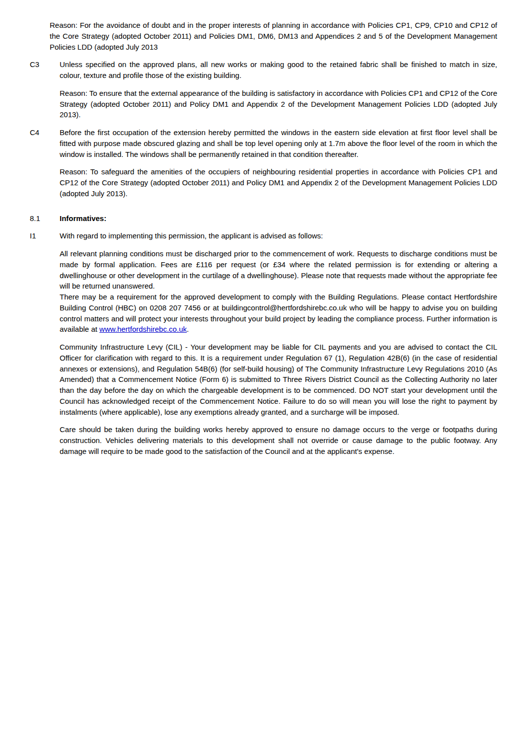Reason: For the avoidance of doubt and in the proper interests of planning in accordance with Policies CP1, CP9, CP10 and CP12 of the Core Strategy (adopted October 2011) and Policies DM1, DM6, DM13 and Appendices 2 and 5 of the Development Management Policies LDD (adopted July 2013
C3
Unless specified on the approved plans, all new works or making good to the retained fabric shall be finished to match in size, colour, texture and profile those of the existing building.
Reason: To ensure that the external appearance of the building is satisfactory in accordance with Policies CP1 and CP12 of the Core Strategy (adopted October 2011) and Policy DM1 and Appendix 2 of the Development Management Policies LDD (adopted July 2013).
C4
Before the first occupation of the extension hereby permitted the windows in the eastern side elevation at first floor level shall be fitted with purpose made obscured glazing and shall be top level opening only at 1.7m above the floor level of the room in which the window is installed. The windows shall be permanently retained in that condition thereafter.
Reason: To safeguard the amenities of the occupiers of neighbouring residential properties in accordance with Policies CP1 and CP12 of the Core Strategy (adopted October 2011) and Policy DM1 and Appendix 2 of the Development Management Policies LDD (adopted July 2013).
8.1
Informatives:
I1
With regard to implementing this permission, the applicant is advised as follows:
All relevant planning conditions must be discharged prior to the commencement of work. Requests to discharge conditions must be made by formal application. Fees are £116 per request (or £34 where the related permission is for extending or altering a dwellinghouse or other development in the curtilage of a dwellinghouse). Please note that requests made without the appropriate fee will be returned unanswered.
There may be a requirement for the approved development to comply with the Building Regulations. Please contact Hertfordshire Building Control (HBC) on 0208 207 7456 or at buildingcontrol@hertfordshirebc.co.uk who will be happy to advise you on building control matters and will protect your interests throughout your build project by leading the compliance process. Further information is available at www.hertfordshirebc.co.uk.
Community Infrastructure Levy (CIL) - Your development may be liable for CIL payments and you are advised to contact the CIL Officer for clarification with regard to this. It is a requirement under Regulation 67 (1), Regulation 42B(6) (in the case of residential annexes or extensions), and Regulation 54B(6) (for self-build housing) of The Community Infrastructure Levy Regulations 2010 (As Amended) that a Commencement Notice (Form 6) is submitted to Three Rivers District Council as the Collecting Authority no later than the day before the day on which the chargeable development is to be commenced. DO NOT start your development until the Council has acknowledged receipt of the Commencement Notice. Failure to do so will mean you will lose the right to payment by instalments (where applicable), lose any exemptions already granted, and a surcharge will be imposed.
Care should be taken during the building works hereby approved to ensure no damage occurs to the verge or footpaths during construction. Vehicles delivering materials to this development shall not override or cause damage to the public footway. Any damage will require to be made good to the satisfaction of the Council and at the applicant's expense.